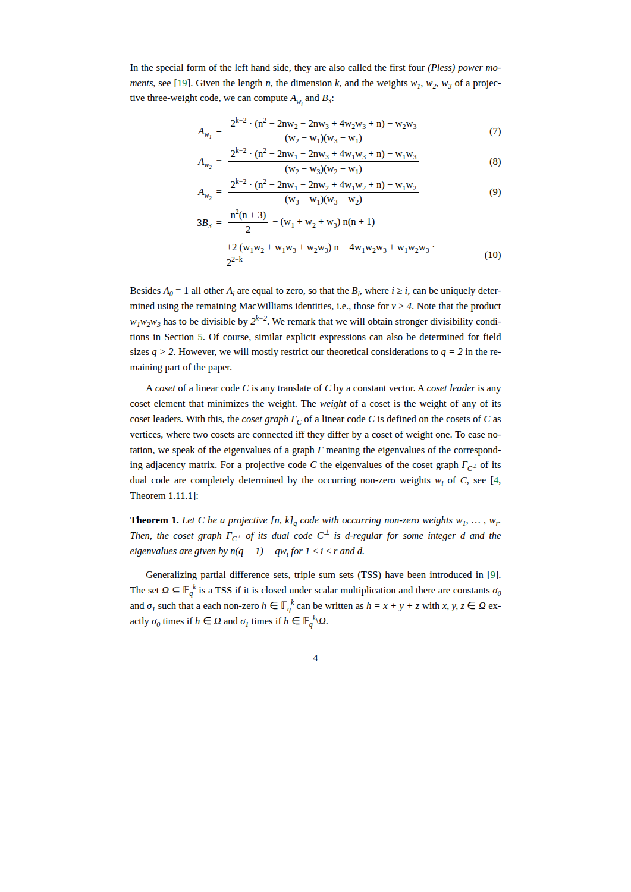In the special form of the left hand side, they are also called the first four (Pless) power moments, see [19]. Given the length n, the dimension k, and the weights w1, w2, w3 of a projective three-weight code, we can compute Awi and B3:
| A w 1 | = | 2 k−2 · (n 2 − 2nw 2 − 2nw 3 + 4w 2 w 3 + n) − w 2 w 3 (w 2 − w 1 )(w 3 − w 1 ) | (7) |
| A w 2 | = | 2 k−2 · (n 2 − 2nw 1 − 2nw 3 + 4w 1 w 3 + n) − w 1 w 3 (w 2 − w 3 )(w 2 − w 1 ) | (8) |
| A w 3 | = | 2 k−2 · (n 2 − 2nw 1 − 2nw 2 + 4w 1 w 2 + n) − w 1 w 2 (w 3 − w 1 )(w 3 − w 2 ) | (9) |
| 3 B 3 | = | n 2 (n + 3) 2 − (w 1 + w 2 + w 3 ) n(n + 1) | |
| | | +2 (w 1 w 2 + w 1 w 3 + w 2 w 3 ) n − 4w 1 w 2 w 3 + w 1 w 2 w 3 · 2 2−k | (10) |
Besides A0 = 1 all other Ai are equal to zero, so that the Bi, where i ≥ i, can be uniquely determined using the remaining MacWilliams identities, i.e., those for ν ≥ 4. Note that the product w1w2w3 has to be divisible by 2k−2. We remark that we will obtain stronger divisibility conditions in Section 5. Of course, similar explicit expressions can also be determined for field sizes q > 2. However, we will mostly restrict our theoretical considerations to q = 2 in the remaining part of the paper.
A coset of a linear code C is any translate of C by a constant vector. A coset leader is any coset element that minimizes the weight. The weight of a coset is the weight of any of its coset leaders. With this, the coset graph ΓC of a linear code C is defined on the cosets of C as vertices, where two cosets are connected iff they differ by a coset of weight one. To ease notation, we speak of the eigenvalues of a graph Γ meaning the eigenvalues of the corresponding adjacency matrix. For a projective code C the eigenvalues of the coset graph ΓC⊥ of its dual code are completely determined by the occurring non-zero weights wi of C, see [4, Theorem 1.11.1]:
Theorem 1. Let C be a projective [n, k]q code with occurring non-zero weights w1, … , wr. Then, the coset graph ΓC⊥ of its dual code C⊥ is d-regular for some integer d and the eigenvalues are given by n(q − 1) − qwi for 1 ≤ i ≤ r and d.
Generalizing partial difference sets, triple sum sets (TSS) have been introduced in [9]. The set Ω ⊆ 𝔽qk is a TSS if it is closed under scalar multiplication and there are constants σ0 and σ1 such that a each non-zero h ∈ 𝔽qk can be written as h = x + y + z with x, y, z ∈ Ω exactly σ0 times if h ∈ Ω and σ1 times if h ∈ 𝔽qk\Ω.
4